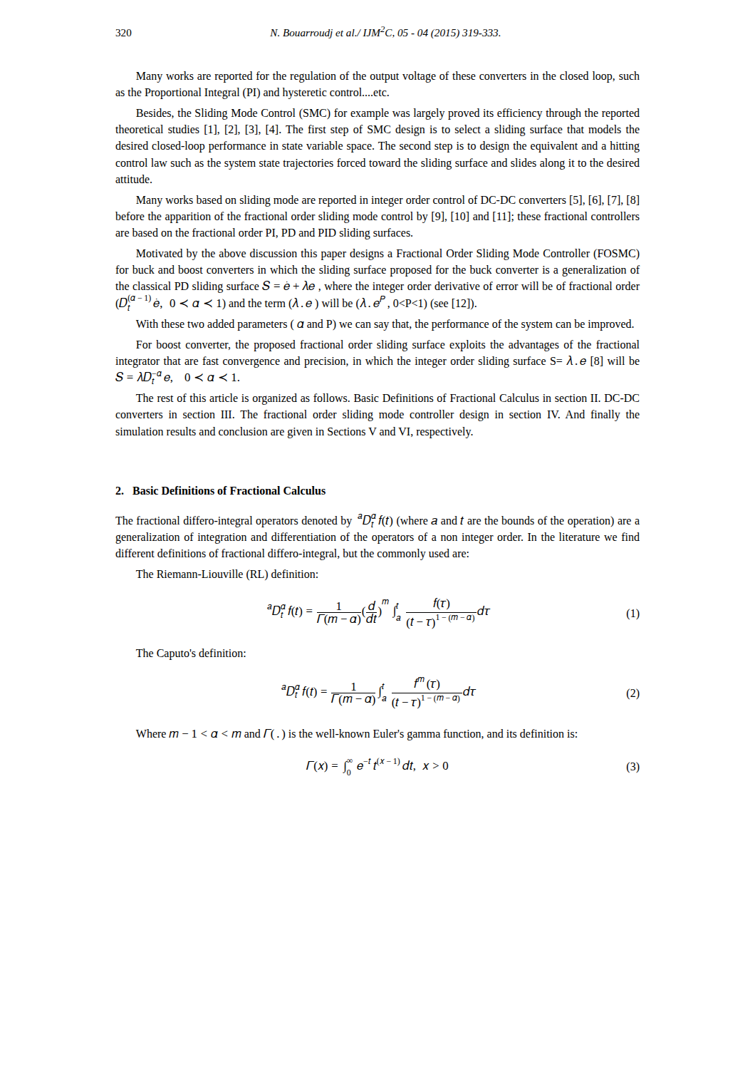320 N. Bouarroudj et al./ IJM2C, 05 - 04 (2015) 319-333.
Many works are reported for the regulation of the output voltage of these converters in the closed loop, such as the Proportional Integral (PI) and hysteretic control....etc.
Besides, the Sliding Mode Control (SMC) for example was largely proved its efficiency through the reported theoretical studies [1], [2], [3], [4]. The first step of SMC design is to select a sliding surface that models the desired closed-loop performance in state variable space. The second step is to design the equivalent and a hitting control law such as the system state trajectories forced toward the sliding surface and slides along it to the desired attitude.
Many works based on sliding mode are reported in integer order control of DC-DC converters [5], [6], [7], [8] before the apparition of the fractional order sliding mode control by [9], [10] and [11]; these fractional controllers are based on the fractional order PI, PD and PID sliding surfaces.
Motivated by the above discussion this paper designs a Fractional Order Sliding Mode Controller (FOSMC) for buck and boost converters in which the sliding surface proposed for the buck converter is a generalization of the classical PD sliding surface S=e˙+λe , where the integer order derivative of error will be of fractional order (Dt(α−1)e˙,0≺α≺1) and the term (λ.e ) will be (λ.eP, 0<P<1) (see [12]).
With these two added parameters ( α and P) we can say that, the performance of the system can be improved.
For boost converter, the proposed fractional order sliding surface exploits the advantages of the fractional integrator that are fast convergence and precision, in which the integer order sliding surface S= λ.e [8] will be S=λDt−αe,0≺α≺1.
The rest of this article is organized as follows. Basic Definitions of Fractional Calculus in section II. DC-DC converters in section III. The fractional order sliding mode controller design in section IV. And finally the simulation results and conclusion are given in Sections V and VI, respectively.
2. Basic Definitions of Fractional Calculus
The fractional differo-integral operators denoted by Dtαaf(t) (where a and t are the bounds of the operation) are a generalization of integration and differentiation of the operators of a non integer order. In the literature we find different definitions of fractional differo-integral, but the commonly used are:
The Riemann-Liouville (RL) definition:
Dtαa f(t) = 1Γ(m−α) (ddt) m ∫at f(τ) (t−τ)1−(m−α) dτ (1)
The Caputo's definition:
Dtαa f(t) = 1Γ(m−α) ∫at fm(τ) (t−τ)1−(m−α) dτ (2)
Where m−1<α<m and Γ(.) is the well-known Euler's gamma function, and its definition is:
Γ(x) = ∫0∞ e−t t(x−1) dt, x>0 (3)